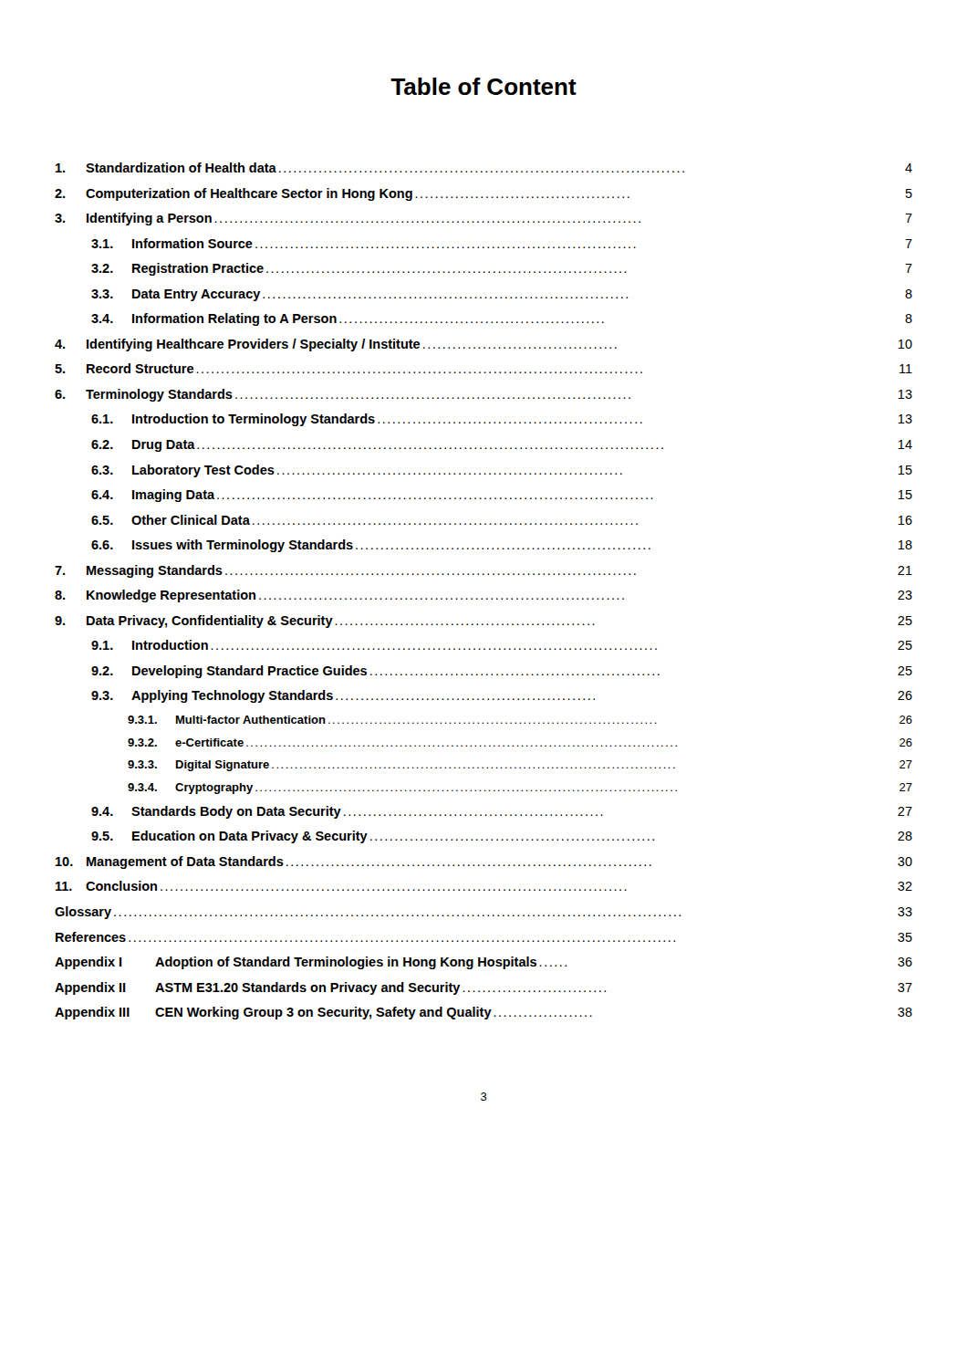Table of Content
1. Standardization of Health data ................................................................................. 4
2. Computerization of Healthcare Sector in Hong Kong ........................................... 5
3. Identifying a Person ..................................................................................... 7
3.1. Information Source ............................................................................ 7
3.2. Registration Practice ........................................................................ 7
3.3. Data Entry Accuracy ......................................................................... 8
3.4. Information Relating to A Person ..................................................... 8
4. Identifying Healthcare Providers / Specialty / Institute ....................................... 10
5. Record Structure ......................................................................................... 11
6. Terminology Standards ............................................................................... 13
6.1. Introduction to Terminology Standards ..................................................... 13
6.2. Drug Data ............................................................................................. 14
6.3. Laboratory Test Codes ..................................................................... 15
6.4. Imaging Data ....................................................................................... 15
6.5. Other Clinical Data ............................................................................. 16
6.6. Issues with Terminology Standards ........................................................... 18
7. Messaging Standards .................................................................................. 21
8. Knowledge Representation ......................................................................... 23
9. Data Privacy, Confidentiality & Security .................................................... 25
9.1. Introduction ......................................................................................... 25
9.2. Developing Standard Practice Guides .......................................................... 25
9.3. Applying Technology Standards .................................................... 26
9.3.1. Multi-factor Authentication ....................................................................... 26
9.3.2. e-Certificate ............................................................................................. 26
9.3.3. Digital Signature ....................................................................................... 27
9.3.4. Cryptography ........................................................................................... 27
9.4. Standards Body on Data Security .................................................... 27
9.5. Education on Data Privacy & Security ......................................................... 28
10. Management of Data Standards ......................................................................... 30
11. Conclusion ............................................................................................. 32
Glossary ................................................................................................................. 33
References ............................................................................................................. 35
Appendix I Adoption of Standard Terminologies in Hong Kong Hospitals ...... 36
Appendix II ASTM E31.20 Standards on Privacy and Security ............................. 37
Appendix III CEN Working Group 3 on Security, Safety and Quality .................... 38
3